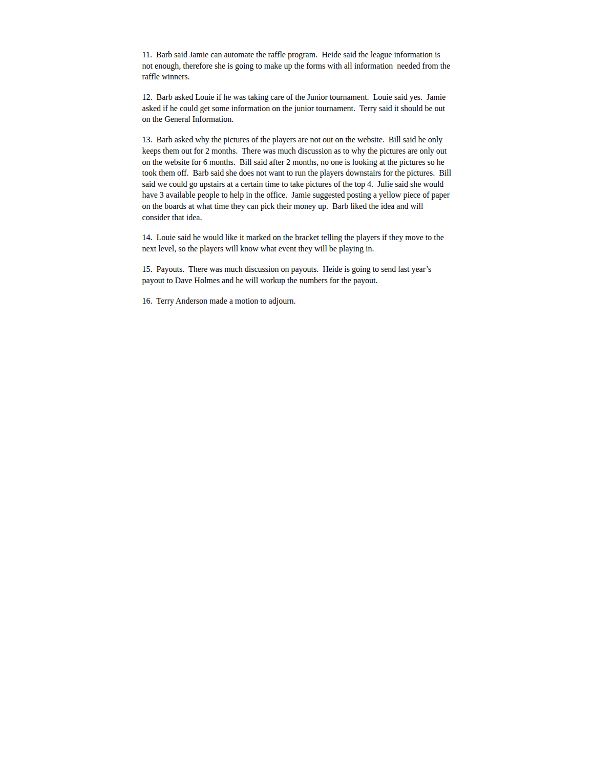11. Barb said Jamie can automate the raffle program. Heide said the league information is not enough, therefore she is going to make up the forms with all information needed from the raffle winners.
12. Barb asked Louie if he was taking care of the Junior tournament. Louie said yes. Jamie asked if he could get some information on the junior tournament. Terry said it should be out on the General Information.
13. Barb asked why the pictures of the players are not out on the website. Bill said he only keeps them out for 2 months. There was much discussion as to why the pictures are only out on the website for 6 months. Bill said after 2 months, no one is looking at the pictures so he took them off. Barb said she does not want to run the players downstairs for the pictures. Bill said we could go upstairs at a certain time to take pictures of the top 4. Julie said she would have 3 available people to help in the office. Jamie suggested posting a yellow piece of paper on the boards at what time they can pick their money up. Barb liked the idea and will consider that idea.
14. Louie said he would like it marked on the bracket telling the players if they move to the next level, so the players will know what event they will be playing in.
15. Payouts. There was much discussion on payouts. Heide is going to send last year’s payout to Dave Holmes and he will workup the numbers for the payout.
16. Terry Anderson made a motion to adjourn.